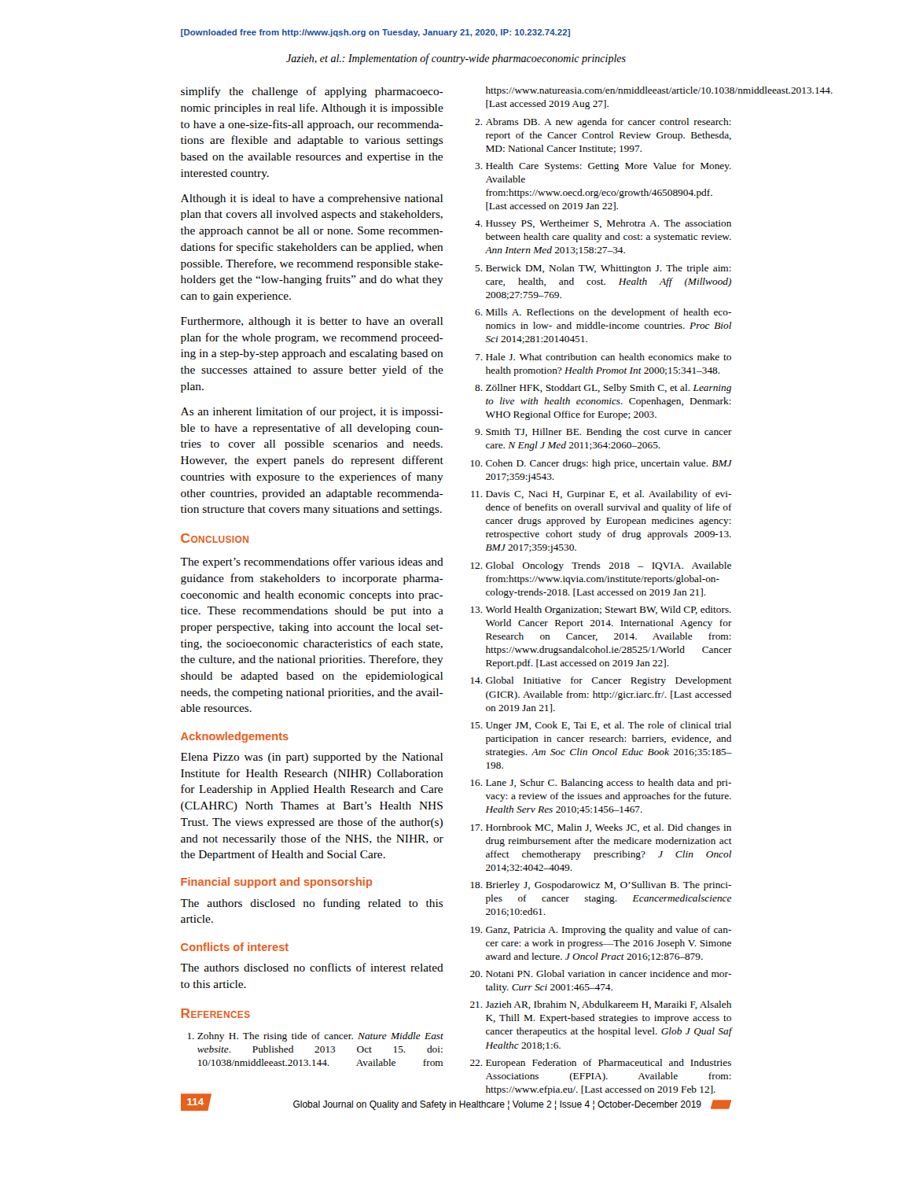[Downloaded free from http://www.jqsh.org on Tuesday, January 21, 2020, IP: 10.232.74.22]
Jazieh, et al.: Implementation of country-wide pharmacoeconomic principles
simplify the challenge of applying pharmacoeconomic principles in real life. Although it is impossible to have a one-size-fits-all approach, our recommendations are flexible and adaptable to various settings based on the available resources and expertise in the interested country.
Although it is ideal to have a comprehensive national plan that covers all involved aspects and stakeholders, the approach cannot be all or none. Some recommendations for specific stakeholders can be applied, when possible. Therefore, we recommend responsible stakeholders get the “low-hanging fruits” and do what they can to gain experience.
Furthermore, although it is better to have an overall plan for the whole program, we recommend proceeding in a step-by-step approach and escalating based on the successes attained to assure better yield of the plan.
As an inherent limitation of our project, it is impossible to have a representative of all developing countries to cover all possible scenarios and needs. However, the expert panels do represent different countries with exposure to the experiences of many other countries, provided an adaptable recommendation structure that covers many situations and settings.
Conclusion
The expert’s recommendations offer various ideas and guidance from stakeholders to incorporate pharmacoeconomic and health economic concepts into practice. These recommendations should be put into a proper perspective, taking into account the local setting, the socioeconomic characteristics of each state, the culture, and the national priorities. Therefore, they should be adapted based on the epidemiological needs, the competing national priorities, and the available resources.
Acknowledgements
Elena Pizzo was (in part) supported by the National Institute for Health Research (NIHR) Collaboration for Leadership in Applied Health Research and Care (CLAHRC) North Thames at Bart’s Health NHS Trust. The views expressed are those of the author(s) and not necessarily those of the NHS, the NIHR, or the Department of Health and Social Care.
Financial support and sponsorship
The authors disclosed no funding related to this article.
Conflicts of interest
The authors disclosed no conflicts of interest related to this article.
References
Zohny H. The rising tide of cancer. Nature Middle East website. Published 2013 Oct 15. doi: 10/1038/nmiddleeast.2013.144. Available from https://www.natureasia.com/en/nmiddleeast/article/10.1038/nmiddleeast.2013.144. [Last accessed 2019 Aug 27].
Abrams DB. A new agenda for cancer control research: report of the Cancer Control Review Group. Bethesda, MD: National Cancer Institute; 1997.
Health Care Systems: Getting More Value for Money. Available from:https://www.oecd.org/eco/growth/46508904.pdf. [Last accessed on 2019 Jan 22].
Hussey PS, Wertheimer S, Mehrotra A. The association between health care quality and cost: a systematic review. Ann Intern Med 2013;158:27–34.
Berwick DM, Nolan TW, Whittington J. The triple aim: care, health, and cost. Health Aff (Millwood) 2008;27:759–769.
Mills A. Reflections on the development of health economics in low- and middle-income countries. Proc Biol Sci 2014;281:20140451.
Hale J. What contribution can health economics make to health promotion? Health Promot Int 2000;15:341–348.
Zöllner HFK, Stoddart GL, Selby Smith C, et al. Learning to live with health economics. Copenhagen, Denmark: WHO Regional Office for Europe; 2003.
Smith TJ, Hillner BE. Bending the cost curve in cancer care. N Engl J Med 2011;364:2060–2065.
Cohen D. Cancer drugs: high price, uncertain value. BMJ 2017;359:j4543.
Davis C, Naci H, Gurpinar E, et al. Availability of evidence of benefits on overall survival and quality of life of cancer drugs approved by European medicines agency: retrospective cohort study of drug approvals 2009-13. BMJ 2017;359:j4530.
Global Oncology Trends 2018 – IQVIA. Available from:https://www.iqvia.com/institute/reports/global-oncology-trends-2018. [Last accessed on 2019 Jan 21].
World Health Organization; Stewart BW, Wild CP, editors. World Cancer Report 2014. International Agency for Research on Cancer, 2014. Available from: https://www.drugsandalcohol.ie/28525/1/World Cancer Report.pdf. [Last accessed on 2019 Jan 22].
Global Initiative for Cancer Registry Development (GICR). Available from: http://gicr.iarc.fr/. [Last accessed on 2019 Jan 21].
Unger JM, Cook E, Tai E, et al. The role of clinical trial participation in cancer research: barriers, evidence, and strategies. Am Soc Clin Oncol Educ Book 2016;35:185–198.
Lane J, Schur C. Balancing access to health data and privacy: a review of the issues and approaches for the future. Health Serv Res 2010;45:1456–1467.
Hornbrook MC, Malin J, Weeks JC, et al. Did changes in drug reimbursement after the medicare modernization act affect chemotherapy prescribing? J Clin Oncol 2014;32:4042–4049.
Brierley J, Gospodarowicz M, O’Sullivan B. The principles of cancer staging. Ecancermedicalscience 2016;10:ed61.
Ganz, Patricia A. Improving the quality and value of cancer care: a work in progress—The 2016 Joseph V. Simone award and lecture. J Oncol Pract 2016;12:876–879.
Notani PN. Global variation in cancer incidence and mortality. Curr Sci 2001:465–474.
Jazieh AR, Ibrahim N, Abdulkareem H, Maraiki F, Alsaleh K, Thill M. Expert-based strategies to improve access to cancer therapeutics at the hospital level. Glob J Qual Saf Healthc 2018;1:6.
European Federation of Pharmaceutical and Industries Associations (EFPIA). Available from: https://www.efpia.eu/. [Last accessed on 2019 Feb 12].
114
Global Journal on Quality and Safety in Healthcare ¦ Volume 2 ¦ Issue 4 ¦ October-December 2019